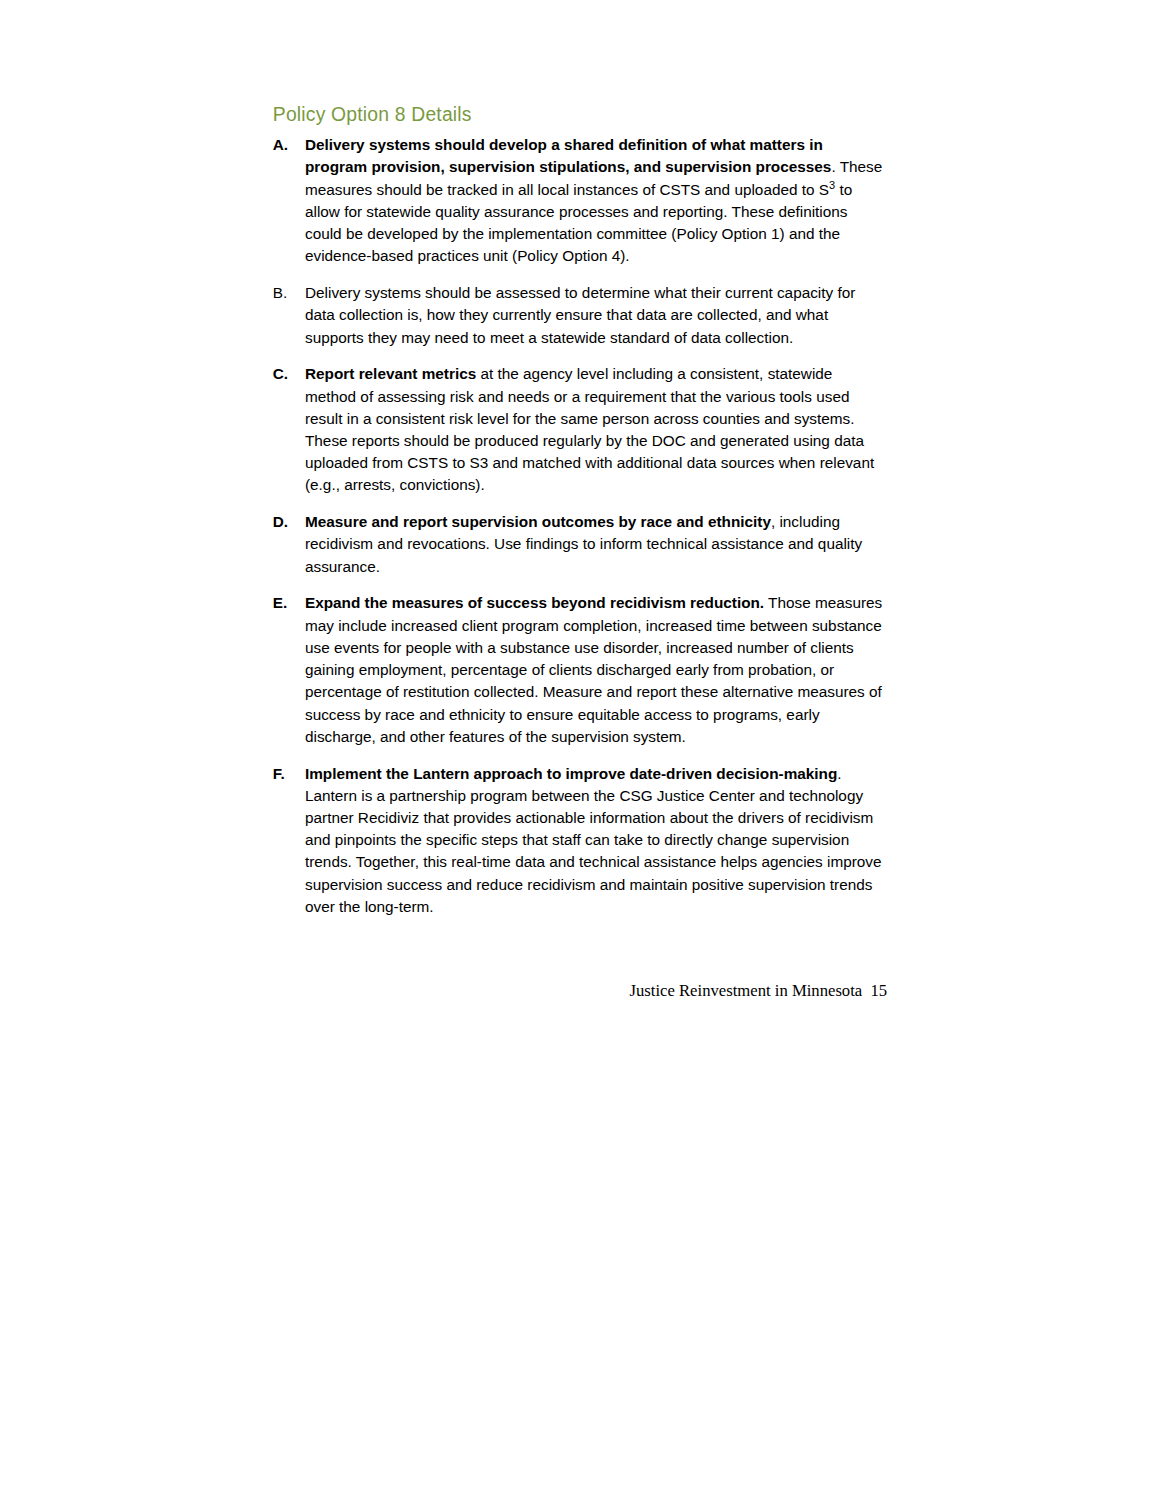Policy Option 8 Details
A. Delivery systems should develop a shared definition of what matters in program provision, supervision stipulations, and supervision processes. These measures should be tracked in all local instances of CSTS and uploaded to S3 to allow for statewide quality assurance processes and reporting. These definitions could be developed by the implementation committee (Policy Option 1) and the evidence-based practices unit (Policy Option 4).
B. Delivery systems should be assessed to determine what their current capacity for data collection is, how they currently ensure that data are collected, and what supports they may need to meet a statewide standard of data collection.
C. Report relevant metrics at the agency level including a consistent, statewide method of assessing risk and needs or a requirement that the various tools used result in a consistent risk level for the same person across counties and systems. These reports should be produced regularly by the DOC and generated using data uploaded from CSTS to S3 and matched with additional data sources when relevant (e.g., arrests, convictions).
D. Measure and report supervision outcomes by race and ethnicity, including recidivism and revocations. Use findings to inform technical assistance and quality assurance.
E. Expand the measures of success beyond recidivism reduction. Those measures may include increased client program completion, increased time between substance use events for people with a substance use disorder, increased number of clients gaining employment, percentage of clients discharged early from probation, or percentage of restitution collected. Measure and report these alternative measures of success by race and ethnicity to ensure equitable access to programs, early discharge, and other features of the supervision system.
F. Implement the Lantern approach to improve date-driven decision-making. Lantern is a partnership program between the CSG Justice Center and technology partner Recidiviz that provides actionable information about the drivers of recidivism and pinpoints the specific steps that staff can take to directly change supervision trends. Together, this real-time data and technical assistance helps agencies improve supervision success and reduce recidivism and maintain positive supervision trends over the long-term.
Justice Reinvestment in Minnesota 15